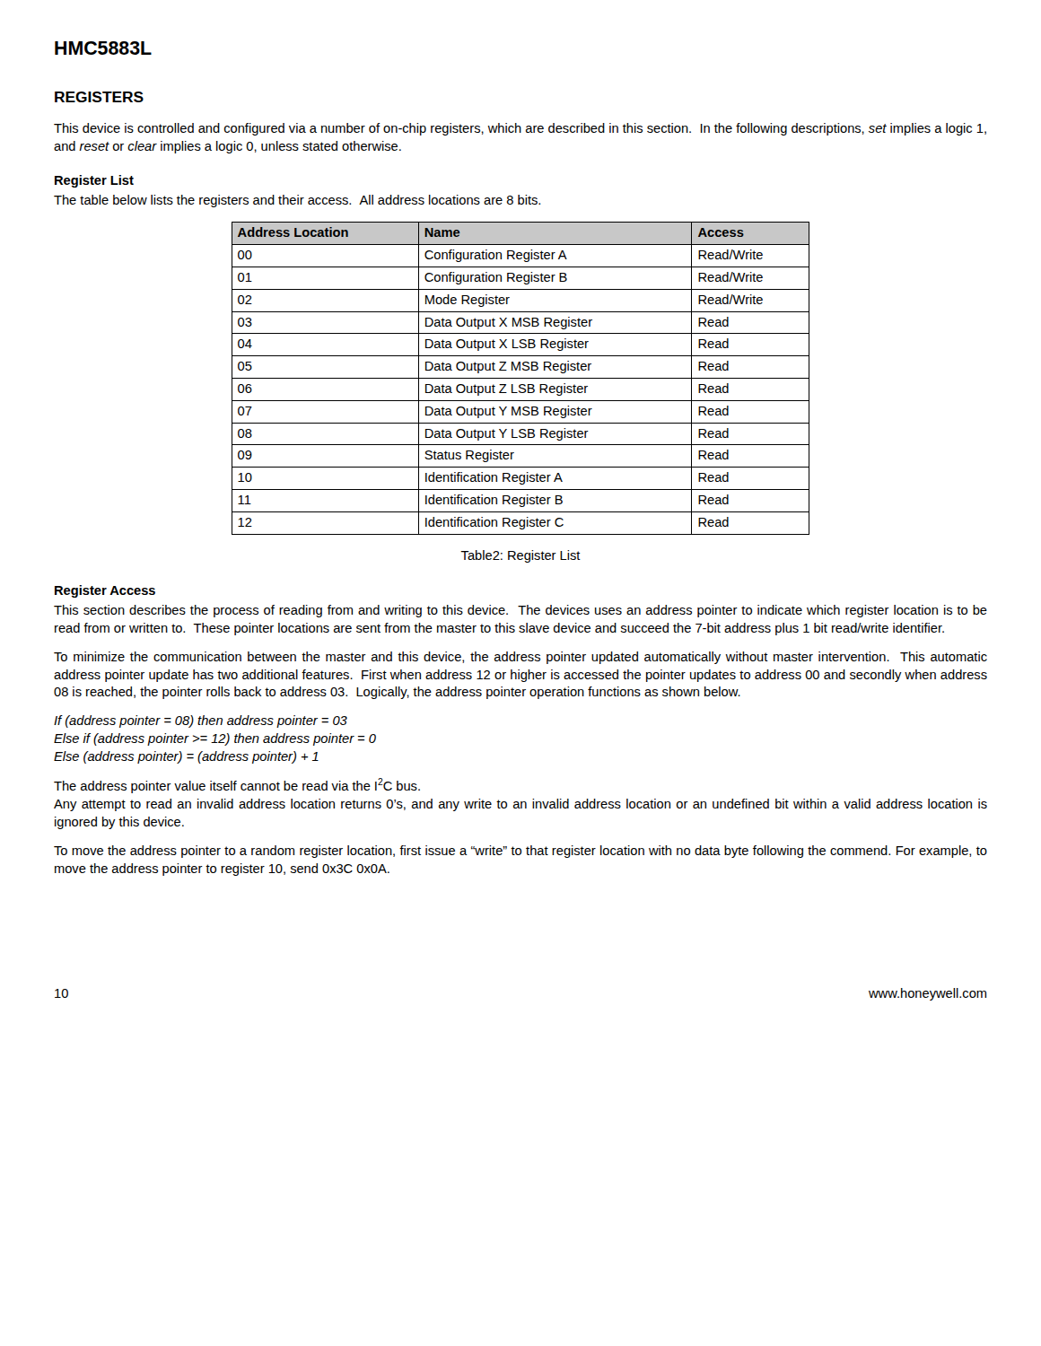HMC5883L
REGISTERS
This device is controlled and configured via a number of on-chip registers, which are described in this section. In the following descriptions, set implies a logic 1, and reset or clear implies a logic 0, unless stated otherwise.
Register List
The table below lists the registers and their access. All address locations are 8 bits.
| Address Location | Name | Access |
| --- | --- | --- |
| 00 | Configuration Register A | Read/Write |
| 01 | Configuration Register B | Read/Write |
| 02 | Mode Register | Read/Write |
| 03 | Data Output X MSB Register | Read |
| 04 | Data Output X LSB Register | Read |
| 05 | Data Output Z MSB Register | Read |
| 06 | Data Output Z LSB Register | Read |
| 07 | Data Output Y MSB Register | Read |
| 08 | Data Output Y LSB Register | Read |
| 09 | Status Register | Read |
| 10 | Identification Register A | Read |
| 11 | Identification Register B | Read |
| 12 | Identification Register C | Read |
Table2: Register List
Register Access
This section describes the process of reading from and writing to this device. The devices uses an address pointer to indicate which register location is to be read from or written to. These pointer locations are sent from the master to this slave device and succeed the 7-bit address plus 1 bit read/write identifier.
To minimize the communication between the master and this device, the address pointer updated automatically without master intervention. This automatic address pointer update has two additional features. First when address 12 or higher is accessed the pointer updates to address 00 and secondly when address 08 is reached, the pointer rolls back to address 03. Logically, the address pointer operation functions as shown below.
If (address pointer = 08) then address pointer = 03 Else if (address pointer >= 12) then address pointer = 0 Else (address pointer) = (address pointer) + 1
The address pointer value itself cannot be read via the I2C bus.
Any attempt to read an invalid address location returns 0’s, and any write to an invalid address location or an undefined bit within a valid address location is ignored by this device.
To move the address pointer to a random register location, first issue a “write” to that register location with no data byte following the commend. For example, to move the address pointer to register 10, send 0x3C 0x0A.
10 www.honeywell.com